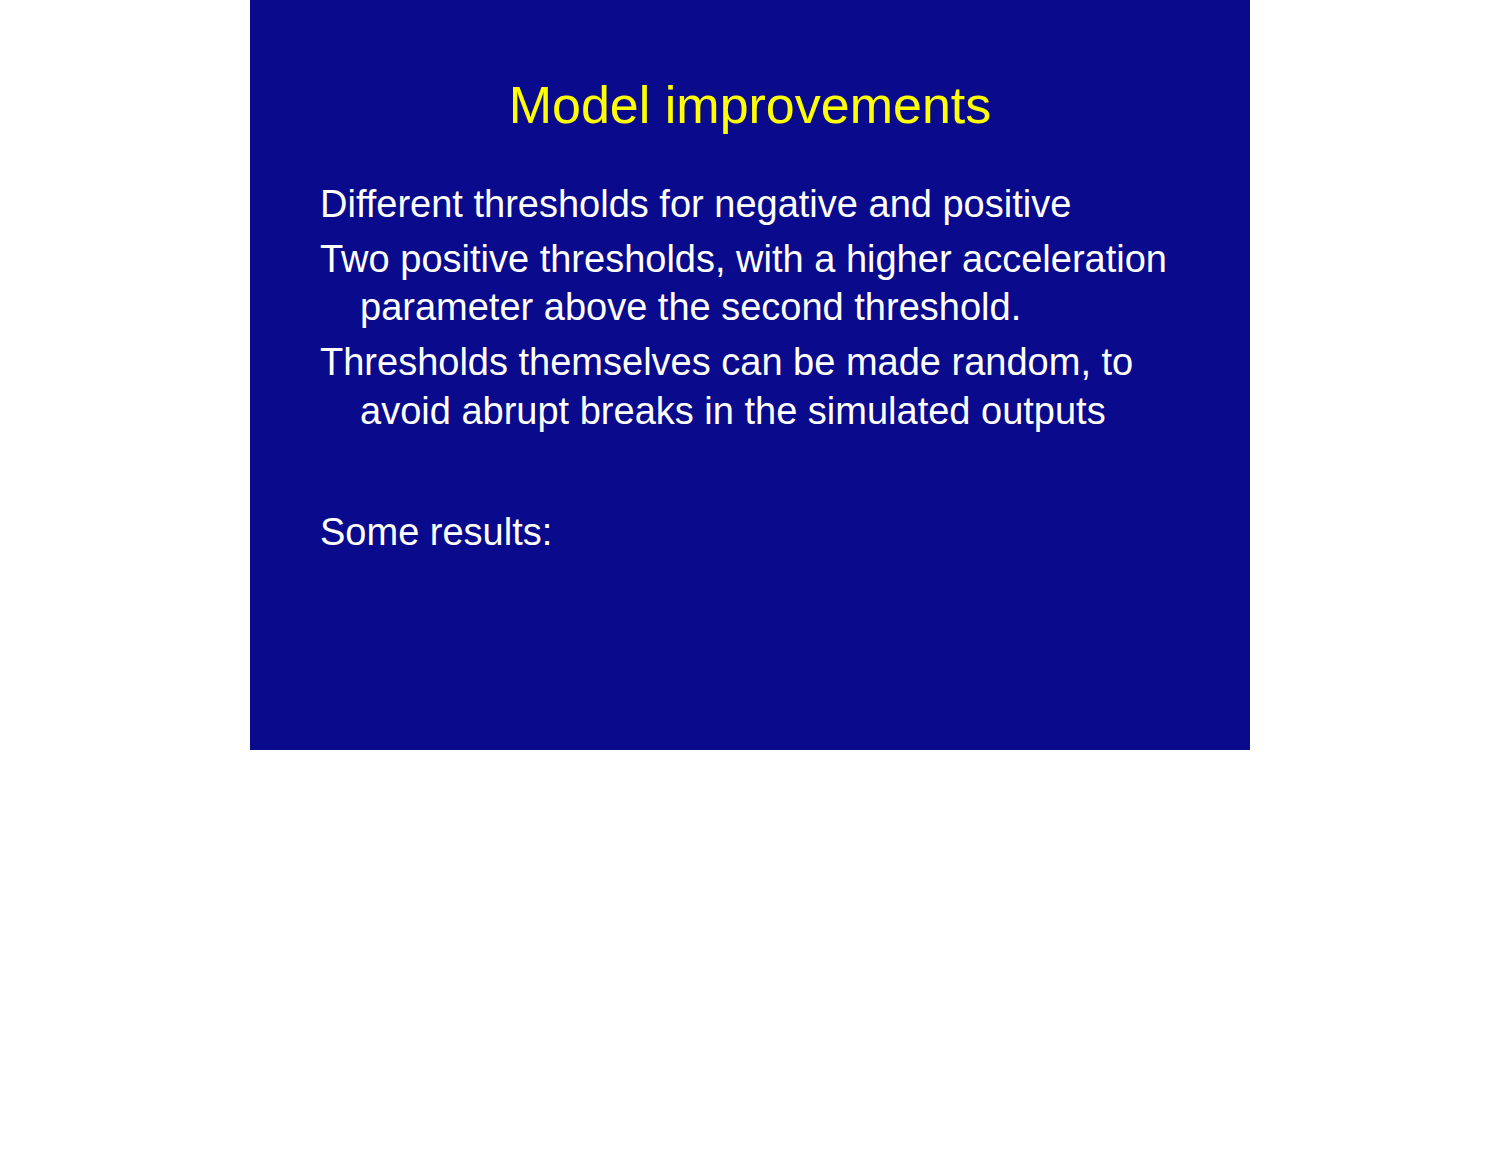Model improvements
Different thresholds for negative and positive
Two positive thresholds, with a higher acceleration parameter above the second threshold.
Thresholds themselves can be made random, to avoid abrupt breaks in the simulated outputs
Some results: